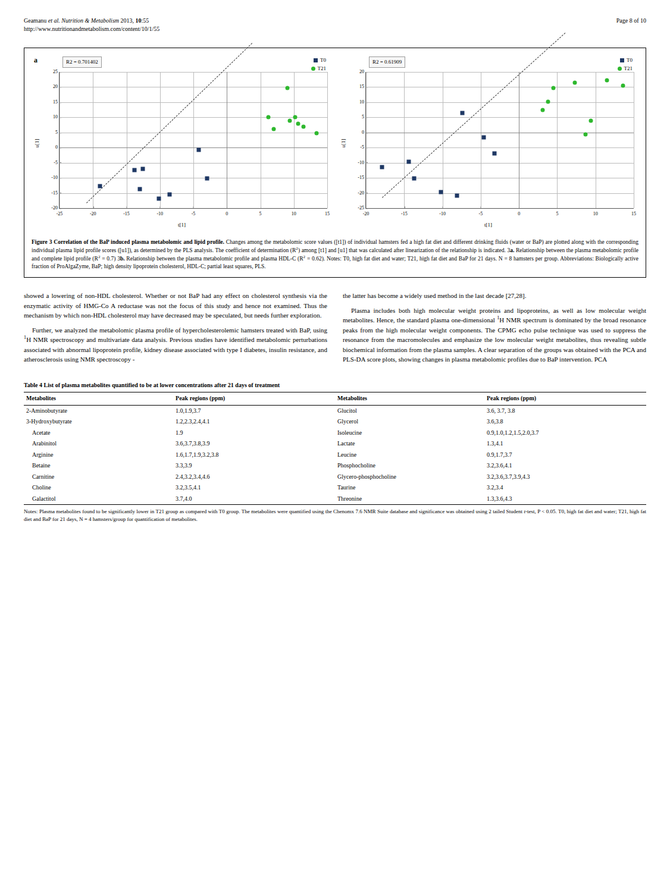Geamanu et al. Nutrition & Metabolism 2013, 10:55
http://www.nutritionandmetabolism.com/content/10/1/55
Page 8 of 10
a
R2 = 0.701402
T0
T21
u[1]
t[1]
25
20
15
10
5
0
-5
-10
-15
-20
-25
-20
-15
-10
-5
0
5
10
15
R2 = 0.61909
T0
T21
u[1]
t[1]
20
15
10
5
0
-5
-10
-15
-20
-25
-20
-15
-10
-5
0
5
10
15
Figure 3 Correlation of the BaP induced plasma metabolomic and lipid profile. Changes among the metabolomic score values ([t1]) of individual hamsters fed a high fat diet and different drinking fluids (water or BaP) are plotted along with the corresponding individual plasma lipid profile scores ([u1]), as determined by the PLS analysis. The coefficient of determination (R2) among [t1] and [u1] that was calculated after linearization of the relationship is indicated. 3a. Relationship between the plasma metabolomic profile and complete lipid profile (R2 = 0.7) 3b. Relationship between the plasma metabolomic profile and plasma HDL-C (R2 = 0.62). Notes: T0, high fat diet and water; T21, high fat diet and BaP for 21 days. N = 8 hamsters per group. Abbreviations: Biologically active fraction of ProAlgaZyme, BaP; high density lipoprotein cholesterol, HDL-C; partial least squares, PLS.
showed a lowering of non-HDL cholesterol. Whether or not BaP had any effect on cholesterol synthesis via the enzymatic activity of HMG-Co A reductase was not the focus of this study and hence not examined. Thus the mechanism by which non-HDL cholesterol may have decreased may be speculated, but needs further exploration.
Further, we analyzed the metabolomic plasma profile of hypercholesterolemic hamsters treated with BaP, using 1H NMR spectroscopy and multivariate data analysis. Previous studies have identified metabolomic perturbations associated with abnormal lipoprotein profile, kidney disease associated with type I diabetes, insulin resistance, and atherosclerosis using NMR spectroscopy -
the latter has become a widely used method in the last decade [27,28].
Plasma includes both high molecular weight proteins and lipoproteins, as well as low molecular weight metabolites. Hence, the standard plasma one-dimensional 1H NMR spectrum is dominated by the broad resonance peaks from the high molecular weight components. The CPMG echo pulse technique was used to suppress the resonance from the macromolecules and emphasize the low molecular weight metabolites, thus revealing subtle biochemical information from the plasma samples. A clear separation of the groups was obtained with the PCA and PLS-DA score plots, showing changes in plasma metabolomic profiles due to BaP intervention. PCA
Table 4 List of plasma metabolites quantified to be at lower concentrations after 21 days of treatment
| Metabolites | Peak regions (ppm) | Metabolites | Peak regions (ppm) |
| --- | --- | --- | --- |
| 2-Aminobutyrate | 1.0,1.9,3.7 | Glucitol | 3.6, 3.7, 3.8 |
| 3-Hydroxybutyrate | 1.2,2.3,2.4,4.1 | Glycerol | 3.6,3.8 |
| Acetate | 1.9 | Isoleucine | 0.9,1.0,1.2,1.5,2.0,3.7 |
| Arabinitol | 3.6,3.7,3.8,3.9 | Lactate | 1.3,4.1 |
| Arginine | 1.6,1.7,1.9,3.2,3.8 | Leucine | 0.9,1.7,3.7 |
| Betaine | 3.3,3.9 | Phosphocholine | 3.2,3.6,4.1 |
| Carnitine | 2.4,3.2,3.4,4.6 | Glycero-phosphocholine | 3.2,3.6,3.7,3.9,4.3 |
| Choline | 3.2,3.5,4.1 | Taurine | 3.2,3.4 |
| Galactitol | 3.7,4.0 | Threonine | 1.3,3.6,4.3 |
Notes: Plasma metabolites found to be significantly lower in T21 group as compared with T0 group. The metabolites were quantified using the Chenomx 7.6 NMR Suite database and significance was obtained using 2 tailed Student t-test, P < 0.05. T0, high fat diet and water; T21, high fat diet and BaP for 21 days, N = 4 hamsters/group for quantification of metabolites.